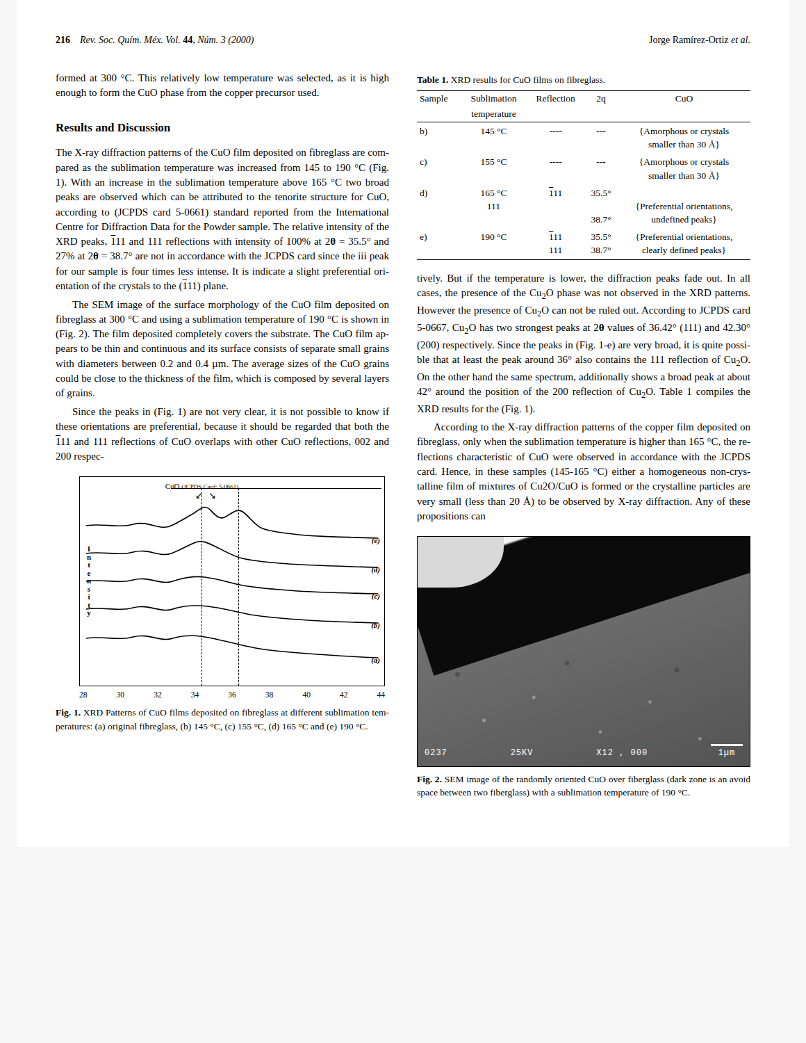216 Rev. Soc. Quím. Méx. Vol. 44, Núm. 3 (2000)
Jorge Ramírez-Ortiz et al.
formed at 300 °C. This relatively low temperature was selected, as it is high enough to form the CuO phase from the copper precursor used.
Results and Discussion
The X-ray diffraction patterns of the CuO film deposited on fibreglass are compared as the sublimation temperature was increased from 145 to 190 °C (Fig. 1). With an increase in the sublimation temperature above 165 °C two broad peaks are observed which can be attributed to the tenorite structure for CuO, according to (JCPDS card 5-0661) standard reported from the International Centre for Diffraction Data for the Powder sample. The relative intensity of the XRD peaks, 111 and 111 reflections with intensity of 100% at 2θ = 35.5° and 27% at 2θ = 38.7° are not in accordance with the JCPDS card since the iii peak for our sample is four times less intense. It is indicate a slight preferential orientation of the crystals to the (111) plane.
The SEM image of the surface morphology of the CuO film deposited on fibreglass at 300 °C and using a sublimation temperature of 190 °C is shown in (Fig. 2). The film deposited completely covers the substrate. The CuO film appears to be thin and continuous and its surface consists of separate small grains with diameters between 0.2 and 0.4 µm. The average sizes of the CuO grains could be close to the thickness of the film, which is composed by several layers of grains.
Since the peaks in (Fig. 1) are not very clear, it is not possible to know if these orientations are preferential, because it should be regarded that both the 111 and 111 reflections of CuO overlaps with other CuO reflections, 002 and 200 respec-
Intensity
CuO (JCPDS Card: 5-0661)
↙ ↘
(e)
(d)
(c)
(b)
(a)
283032343638404244
Fig. 1. XRD Patterns of CuO films deposited on fibreglass at different sublimation temperatures: (a) original fibreglass, (b) 145 °C, (c) 155 °C, (d) 165 °C and (e) 190 °C.
Table 1. XRD results for CuO films on fibreglass.
| Sample | Sublimation | Reflection | 2q | CuO |
| --- | --- | --- | --- | --- |
| | temperature | | | |
| b) | 145 °C | ---- | --- | {Amorphous or crystals smaller than 30 Å} |
| c) | 155 °C | ---- | --- | {Amorphous or crystals smaller than 30 Å} |
| d) | 165 °C 111 | 1 11 | 35.5° 38.7° | {Preferential orientations, undefined peaks} |
| e) | 190 °C | 1 11 111 | 35.5° 38.7° | {Preferential orientations, clearly defined peaks} |
tively. But if the temperature is lower, the diffraction peaks fade out. In all cases, the presence of the Cu2O phase was not observed in the XRD patterns. However the presence of Cu2O can not be ruled out. According to JCPDS card 5-0667, Cu2O has two strongest peaks at 2θ values of 36.42° (111) and 42.30° (200) respectively. Since the peaks in (Fig. 1-e) are very broad, it is quite possible that at least the peak around 36° also contains the 111 reflection of Cu2O. On the other hand the same spectrum, additionally shows a broad peak at about 42° around the position of the 200 reflection of Cu2O. Table 1 compiles the XRD results for the (Fig. 1).
According to the X-ray diffraction patterns of the copper film deposited on fibreglass, only when the sublimation temperature is higher than 165 °C, the reflections characteristic of CuO were observed in accordance with the JCPDS card. Hence, in these samples (145-165 °C) either a homogeneous non-crystalline film of mixtures of Cu2O/CuO is formed or the crystalline particles are very small (less than 20 Å) to be observed by X-ray diffraction. Any of these propositions can
0237 25KV X12 , 000 1µm
Fig. 2. SEM image of the randomly oriented CuO over fiberglass (dark zone is an avoid space between two fiberglass) with a sublimation temperature of 190 °C.